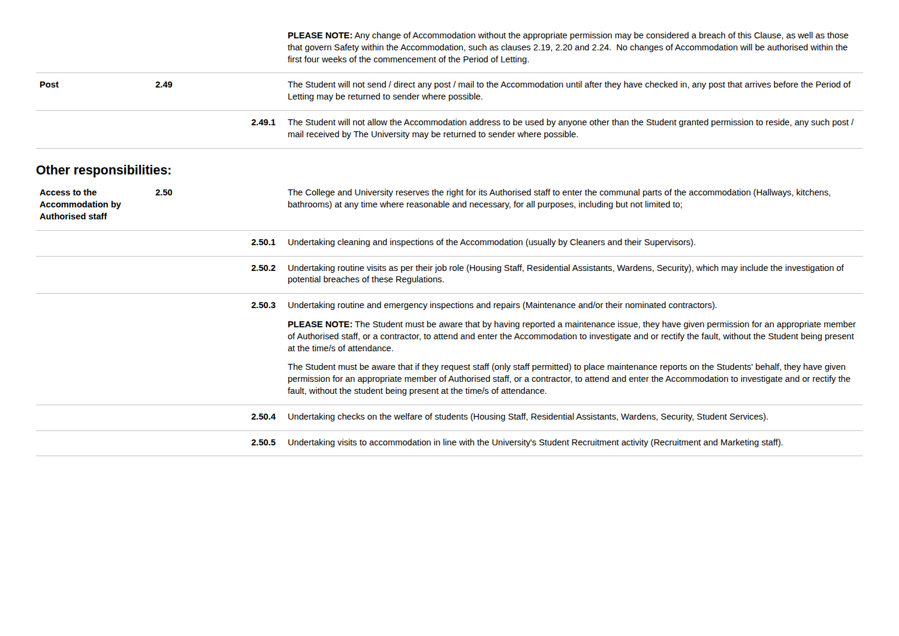| | | | PLEASE NOTE: Any change of Accommodation without the appropriate permission may be considered a breach of this Clause, as well as those that govern Safety within the Accommodation, such as clauses 2.19, 2.20 and 2.24. No changes of Accommodation will be authorised within the first four weeks of the commencement of the Period of Letting. |
| Post | 2.49 | | The Student will not send / direct any post / mail to the Accommodation until after they have checked in, any post that arrives before the Period of Letting may be returned to sender where possible. |
| | | 2.49.1 | The Student will not allow the Accommodation address to be used by anyone other than the Student granted permission to reside, any such post / mail received by The University may be returned to sender where possible. |
Other responsibilities:
| Access to the Accommodation by Authorised staff | 2.50 | | The College and University reserves the right for its Authorised staff to enter the communal parts of the accommodation (Hallways, kitchens, bathrooms) at any time where reasonable and necessary, for all purposes, including but not limited to; |
| | | 2.50.1 | Undertaking cleaning and inspections of the Accommodation (usually by Cleaners and their Supervisors). |
| | | 2.50.2 | Undertaking routine visits as per their job role (Housing Staff, Residential Assistants, Wardens, Security), which may include the investigation of potential breaches of these Regulations. |
| | | 2.50.3 | Undertaking routine and emergency inspections and repairs (Maintenance and/or their nominated contractors). PLEASE NOTE: The Student must be aware that by having reported a maintenance issue, they have given permission for an appropriate member of Authorised staff, or a contractor, to attend and enter the Accommodation to investigate and or rectify the fault, without the Student being present at the time/s of attendance. The Student must be aware that if they request staff (only staff permitted) to place maintenance reports on the Students' behalf, they have given permission for an appropriate member of Authorised staff, or a contractor, to attend and enter the Accommodation to investigate and or rectify the fault, without the student being present at the time/s of attendance. |
| | | 2.50.4 | Undertaking checks on the welfare of students (Housing Staff, Residential Assistants, Wardens, Security, Student Services). |
| | | 2.50.5 | Undertaking visits to accommodation in line with the University's Student Recruitment activity (Recruitment and Marketing staff). |